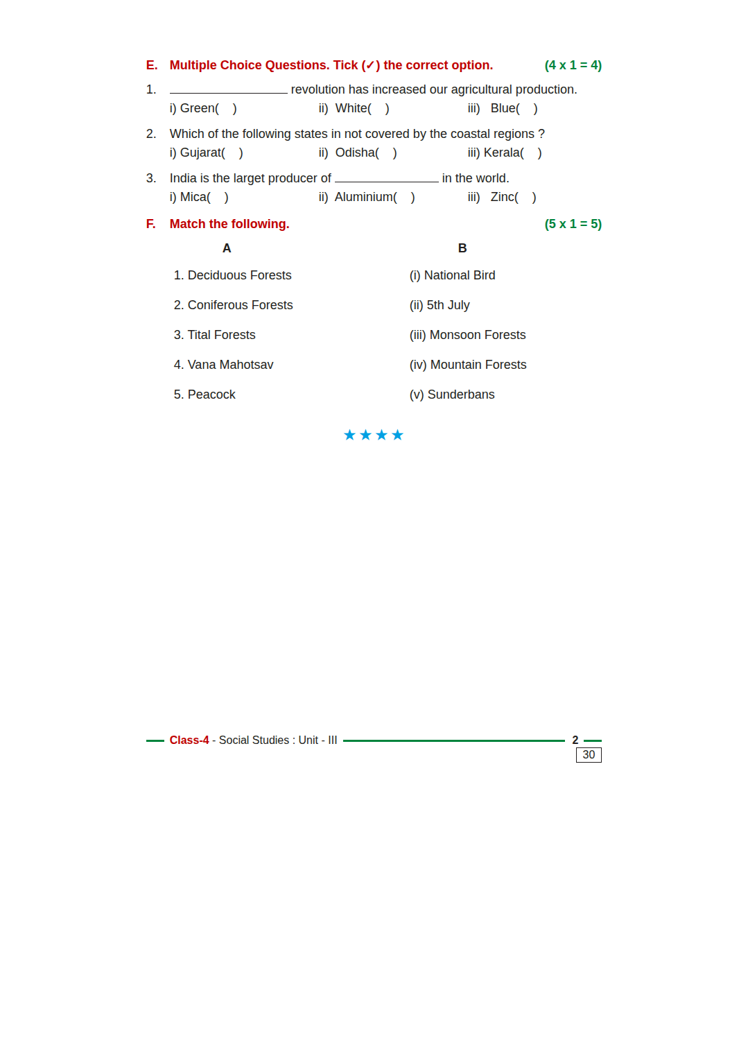E. Multiple Choice Questions. Tick (✓) the correct option. (4 x 1 = 4)
1. revolution has increased our agricultural production.
i) Green( ) ii) White( ) iii) Blue( )
2. Which of the following states in not covered by the coastal regions ?
i) Gujarat( ) ii) Odisha( ) iii) Kerala( )
3. India is the larget producer of in the world.
i) Mica( ) ii) Aluminium( ) iii) Zinc( )
F. Match the following. (5 x 1 = 5)
A B
1. Deciduous Forests (i) National Bird
2. Coniferous Forests (ii) 5th July
3. Tital Forests (iii) Monsoon Forests
4. Vana Mahotsav (iv) Mountain Forests
5. Peacock (v) Sunderbans
★★★★
Class-4 - Social Studies : Unit - III 2
30